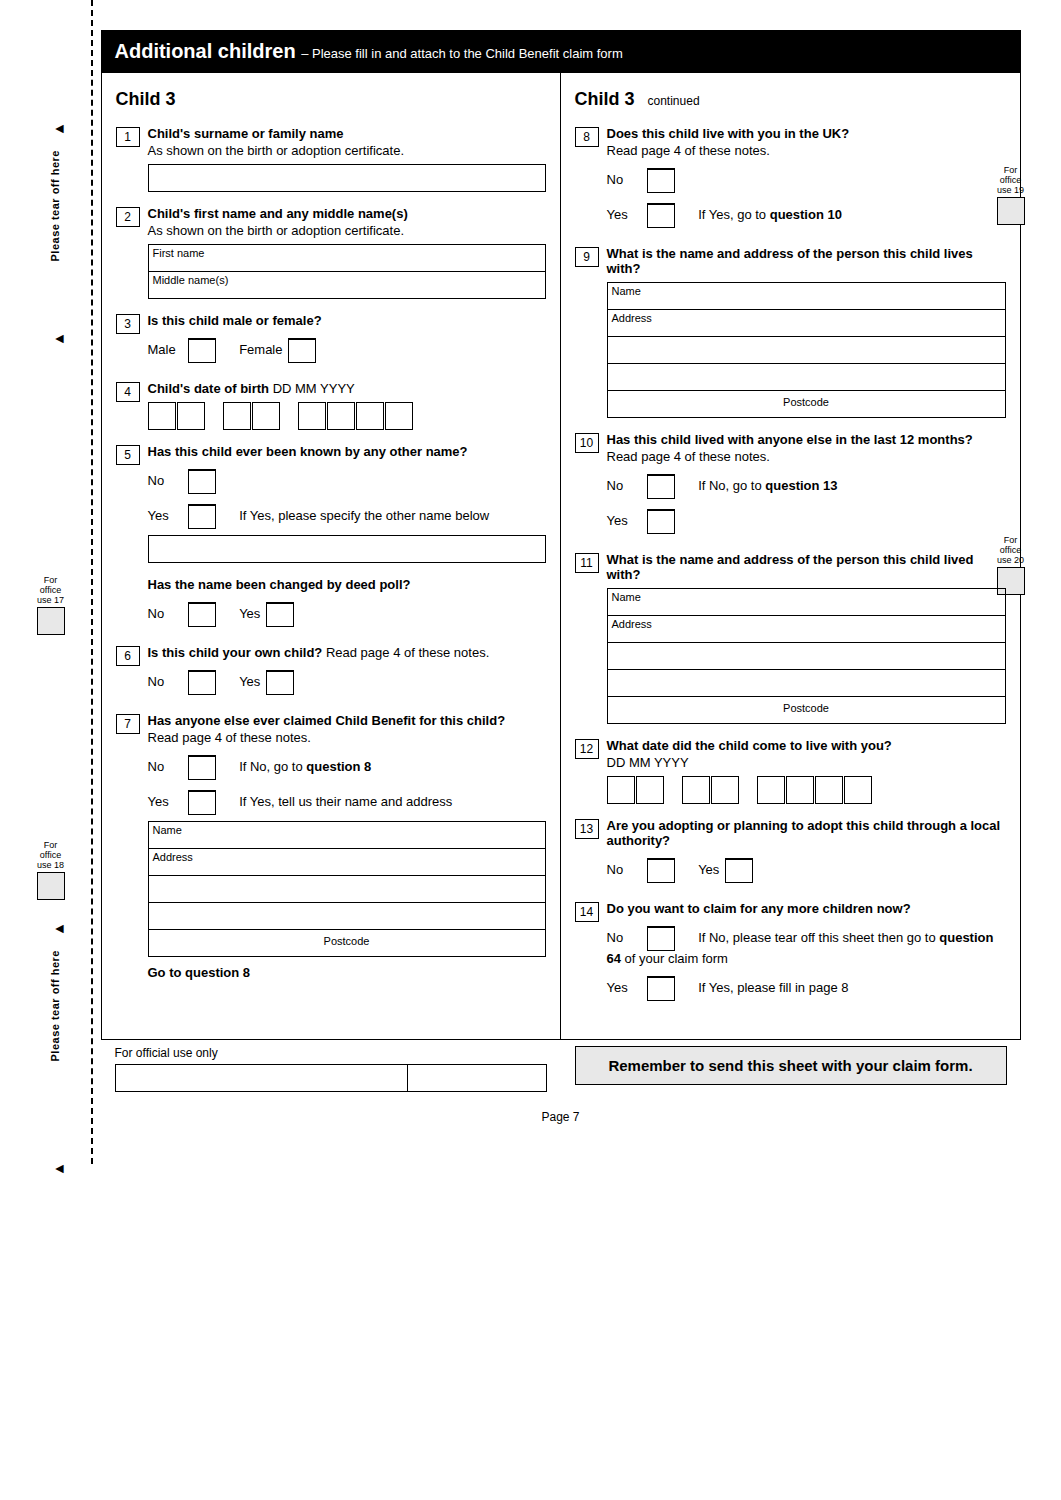◄
Please tear off here
◄
◄
Please tear off here
◄
For
office
use 17
For
office
use 18
For
office
use 19
For
office
use 20
Additional children – Please fill in and attach to the Child Benefit claim form
Child 3
1
Child's surname or family name
As shown on the birth or adoption certificate.
2
Child's first name and any middle name(s)
As shown on the birth or adoption certificate.
First name
Middle name(s)
3
Is this child male or female?
Male Female
4
Child's date of birth DD MM YYYY
5
Has this child ever been known by any other name?
No
Yes If Yes, please specify the other name below
Has the name been changed by deed poll?
No Yes
6
Is this child your own child? Read page 4 of these notes.
No Yes
7
Has anyone else ever claimed Child Benefit for this child?
Read page 4 of these notes.
No If No, go to question 8
Yes If Yes, tell us their name and address
Name
Address
Postcode
Go to question 8
Child 3 continued
8
Does this child live with you in the UK?
Read page 4 of these notes.
No
Yes If Yes, go to question 10
9
What is the name and address of the person this child lives with?
Name
Address
Postcode
10
Has this child lived with anyone else in the last 12 months?
Read page 4 of these notes.
No If No, go to question 13
Yes
11
What is the name and address of the person this child lived with?
Name
Address
Postcode
12
What date did the child come to live with you?
DD MM YYYY
13
Are you adopting or planning to adopt this child through a local authority?
No Yes
14
Do you want to claim for any more children now?
No If No, please tear off this sheet then go to question 64 of your claim form
Yes If Yes, please fill in page 8
For official use only
Remember to send this sheet with your claim form.
Page 7